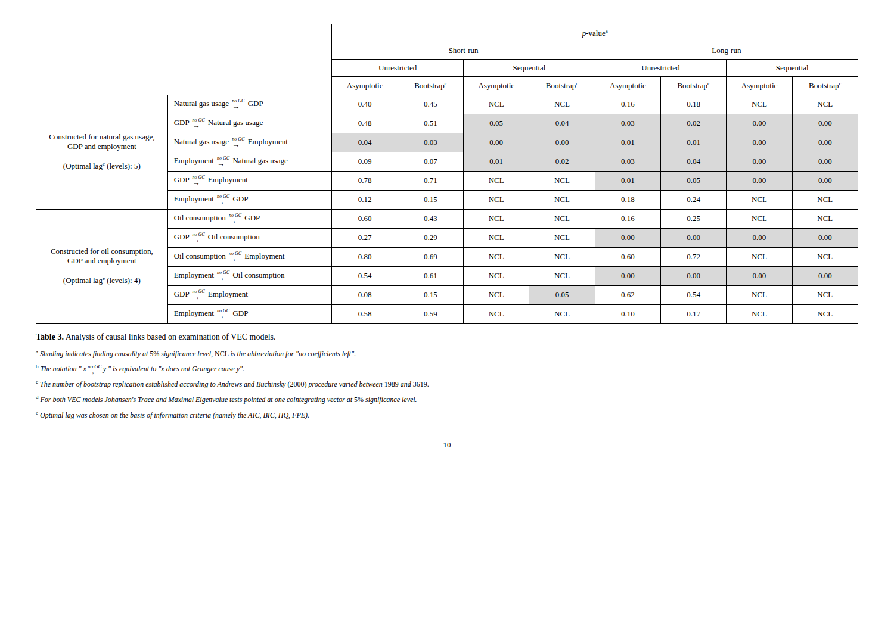| | | p -value a |
| --- | --- | --- |
| Short-run | Long-run |
| Unrestricted | Sequential | Unrestricted | Sequential |
| Asymptotic | Bootstrap c | Asymptotic | Bootstrap c | Asymptotic | Bootstrap c | Asymptotic | Bootstrap c |
| Constructed for natural gas usage, GDP and employment (Optimal lag e (levels): 5) | Natural gas usage no GC → GDP | 0.40 | 0.45 | NCL | NCL | 0.16 | 0.18 | NCL | NCL |
| GDP no GC → Natural gas usage | 0.48 | 0.51 | 0.05 | 0.04 | 0.03 | 0.02 | 0.00 | 0.00 |
| Natural gas usage no GC → Employment | 0.04 | 0.03 | 0.00 | 0.00 | 0.01 | 0.01 | 0.00 | 0.00 |
| Employment no GC → Natural gas usage | 0.09 | 0.07 | 0.01 | 0.02 | 0.03 | 0.04 | 0.00 | 0.00 |
| GDP no GC → Employment | 0.78 | 0.71 | NCL | NCL | 0.01 | 0.05 | 0.00 | 0.00 |
| Employment no GC → GDP | 0.12 | 0.15 | NCL | NCL | 0.18 | 0.24 | NCL | NCL |
| Constructed for oil consumption, GDP and employment (Optimal lag e (levels): 4) | Oil consumption no GC → GDP | 0.60 | 0.43 | NCL | NCL | 0.16 | 0.25 | NCL | NCL |
| GDP no GC → Oil consumption | 0.27 | 0.29 | NCL | NCL | 0.00 | 0.00 | 0.00 | 0.00 |
| Oil consumption no GC → Employment | 0.80 | 0.69 | NCL | NCL | 0.60 | 0.72 | NCL | NCL |
| Employment no GC → Oil consumption | 0.54 | 0.61 | NCL | NCL | 0.00 | 0.00 | 0.00 | 0.00 |
| GDP no GC → Employment | 0.08 | 0.15 | NCL | 0.05 | 0.62 | 0.54 | NCL | NCL |
| Employment no GC → GDP | 0.58 | 0.59 | NCL | NCL | 0.10 | 0.17 | NCL | NCL |
Table 3. Analysis of causal links based on examination of VEC models.
a Shading indicates finding causality at 5% significance level, NCL is the abbreviation for "no coefficients left".
b The notation " x no GC→y " is equivalent to "x does not Granger cause y".
c The number of bootstrap replication established according to Andrews and Buchinsky (2000) procedure varied between 1989 and 3619.
d For both VEC models Johansen's Trace and Maximal Eigenvalue tests pointed at one cointegrating vector at 5% significance level.
e Optimal lag was chosen on the basis of information criteria (namely the AIC, BIC, HQ, FPE).
10